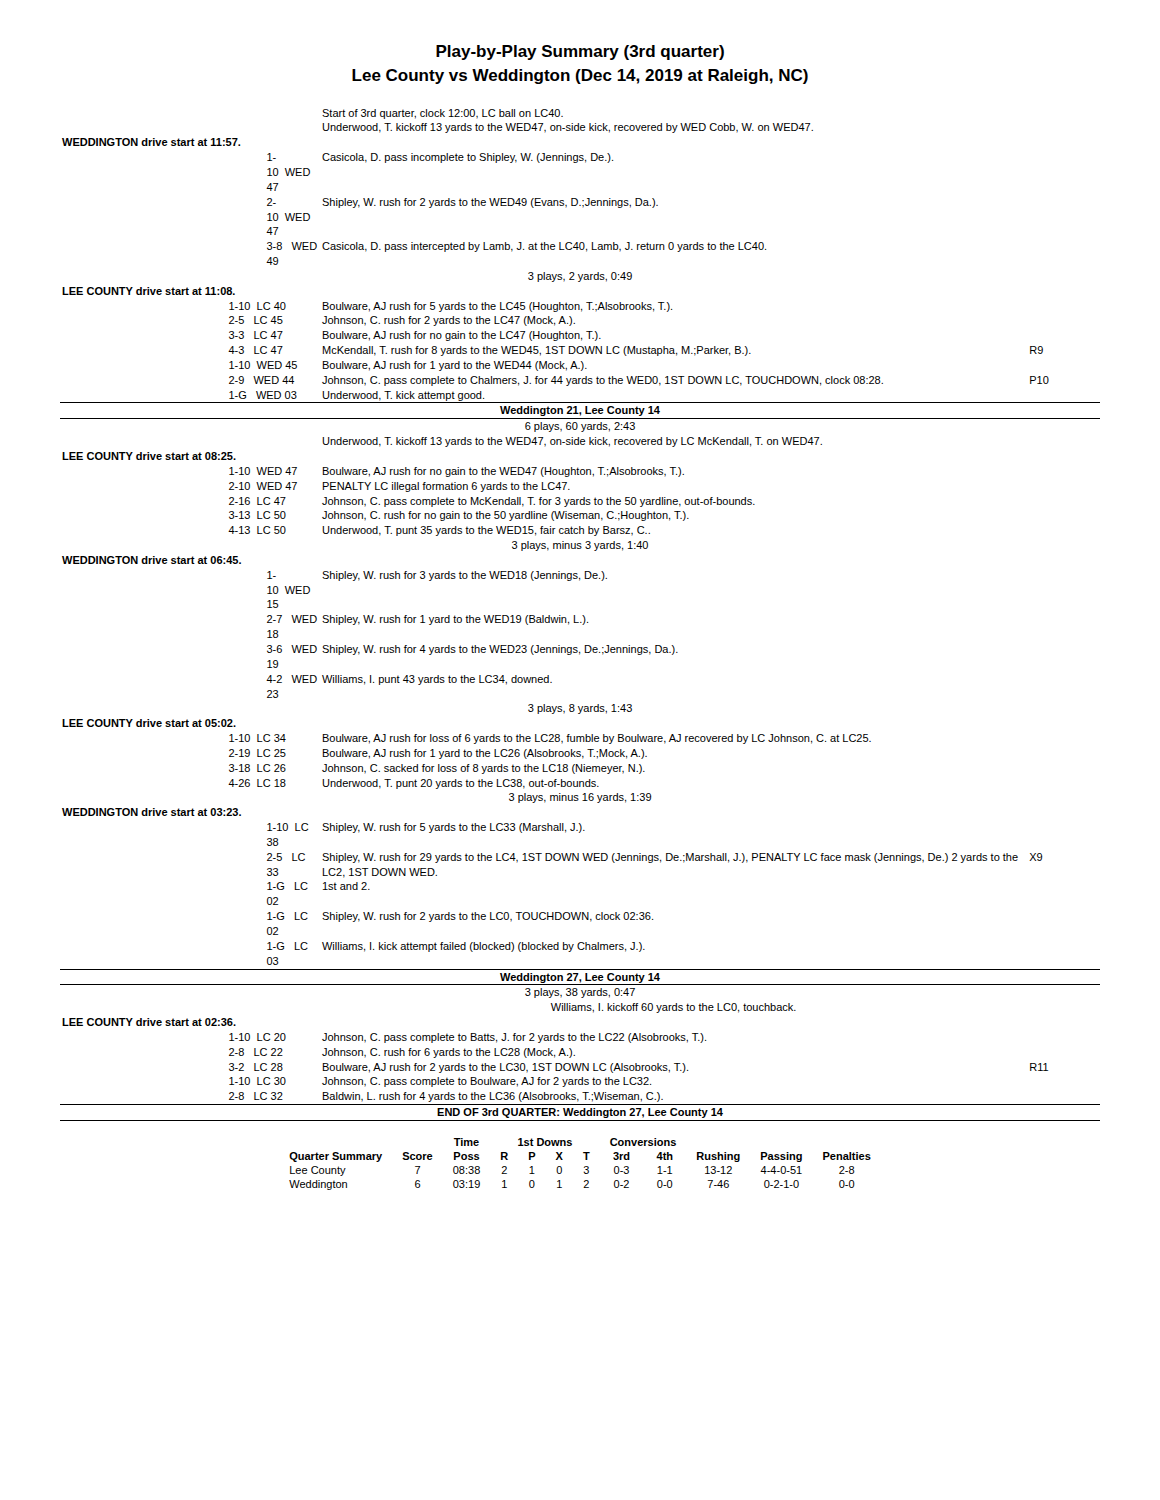Play-by-Play Summary (3rd quarter)
Lee County vs Weddington (Dec 14, 2019 at Raleigh, NC)
| | | Start of 3rd quarter, clock 12:00, LC ball on LC40. | |
| | | Underwood, T. kickoff 13 yards to the WED47, on-side kick, recovered by WED Cobb, W. on WED47. | |
| WEDDINGTON drive start at 11:57. |
| | 1-10 WED 47 | Casicola, D. pass incomplete to Shipley, W. (Jennings, De.). | |
| | 2-10 WED 47 | Shipley, W. rush for 2 yards to the WED49 (Evans, D.;Jennings, Da.). | |
| | 3-8 WED 49 | Casicola, D. pass intercepted by Lamb, J. at the LC40, Lamb, J. return 0 yards to the LC40. | |
| 3 plays, 2 yards, 0:49 |
| LEE COUNTY drive start at 11:08. |
| | 1-10 LC 40 | Boulware, AJ rush for 5 yards to the LC45 (Houghton, T.;Alsobrooks, T.). | |
| | 2-5 LC 45 | Johnson, C. rush for 2 yards to the LC47 (Mock, A.). | |
| | 3-3 LC 47 | Boulware, AJ rush for no gain to the LC47 (Houghton, T.). | |
| | 4-3 LC 47 | McKendall, T. rush for 8 yards to the WED45, 1ST DOWN LC (Mustapha, M.;Parker, B.). | R9 |
| | 1-10 WED 45 | Boulware, AJ rush for 1 yard to the WED44 (Mock, A.). | |
| | 2-9 WED 44 | Johnson, C. pass complete to Chalmers, J. for 44 yards to the WED0, 1ST DOWN LC, TOUCHDOWN, clock 08:28. | P10 |
| | 1-G WED 03 | Underwood, T. kick attempt good. | |
| Weddington 21, Lee County 14 |
| 6 plays, 60 yards, 2:43 |
| | | Underwood, T. kickoff 13 yards to the WED47, on-side kick, recovered by LC McKendall, T. on WED47. | |
| LEE COUNTY drive start at 08:25. |
| | 1-10 WED 47 | Boulware, AJ rush for no gain to the WED47 (Houghton, T.;Alsobrooks, T.). | |
| | 2-10 WED 47 | PENALTY LC illegal formation 6 yards to the LC47. | |
| | 2-16 LC 47 | Johnson, C. pass complete to McKendall, T. for 3 yards to the 50 yardline, out-of-bounds. | |
| | 3-13 LC 50 | Johnson, C. rush for no gain to the 50 yardline (Wiseman, C.;Houghton, T.). | |
| | 4-13 LC 50 | Underwood, T. punt 35 yards to the WED15, fair catch by Barsz, C.. | |
| 3 plays, minus 3 yards, 1:40 |
| WEDDINGTON drive start at 06:45. |
| | 1-10 WED 15 | Shipley, W. rush for 3 yards to the WED18 (Jennings, De.). | |
| | 2-7 WED 18 | Shipley, W. rush for 1 yard to the WED19 (Baldwin, L.). | |
| | 3-6 WED 19 | Shipley, W. rush for 4 yards to the WED23 (Jennings, De.;Jennings, Da.). | |
| | 4-2 WED 23 | Williams, I. punt 43 yards to the LC34, downed. | |
| 3 plays, 8 yards, 1:43 |
| LEE COUNTY drive start at 05:02. |
| | 1-10 LC 34 | Boulware, AJ rush for loss of 6 yards to the LC28, fumble by Boulware, AJ recovered by LC Johnson, C. at LC25. | |
| | 2-19 LC 25 | Boulware, AJ rush for 1 yard to the LC26 (Alsobrooks, T.;Mock, A.). | |
| | 3-18 LC 26 | Johnson, C. sacked for loss of 8 yards to the LC18 (Niemeyer, N.). | |
| | 4-26 LC 18 | Underwood, T. punt 20 yards to the LC38, out-of-bounds. | |
| 3 plays, minus 16 yards, 1:39 |
| WEDDINGTON drive start at 03:23. |
| | 1-10 LC 38 | Shipley, W. rush for 5 yards to the LC33 (Marshall, J.). | |
| | 2-5 LC 33 | Shipley, W. rush for 29 yards to the LC4, 1ST DOWN WED (Jennings, De.;Marshall, J.), PENALTY LC face mask (Jennings, De.) 2 yards to the LC2, 1ST DOWN WED. | X9 |
| | 1-G LC 02 | 1st and 2. | |
| | 1-G LC 02 | Shipley, W. rush for 2 yards to the LC0, TOUCHDOWN, clock 02:36. | |
| | 1-G LC 03 | Williams, I. kick attempt failed (blocked) (blocked by Chalmers, J.). | |
| Weddington 27, Lee County 14 |
| 3 plays, 38 yards, 0:47 |
| | | Williams, I. kickoff 60 yards to the LC0, touchback. | |
| LEE COUNTY drive start at 02:36. |
| | 1-10 LC 20 | Johnson, C. pass complete to Batts, J. for 2 yards to the LC22 (Alsobrooks, T.). | |
| | 2-8 LC 22 | Johnson, C. rush for 6 yards to the LC28 (Mock, A.). | |
| | 3-2 LC 28 | Boulware, AJ rush for 2 yards to the LC30, 1ST DOWN LC (Alsobrooks, T.). | R11 |
| | 1-10 LC 30 | Johnson, C. pass complete to Boulware, AJ for 2 yards to the LC32. | |
| | 2-8 LC 32 | Baldwin, L. rush for 4 yards to the LC36 (Alsobrooks, T.;Wiseman, C.). | |
| END OF 3rd QUARTER: Weddington 27, Lee County 14 |
| | | Time | 1st Downs | Conversions | | | |
| --- | --- | --- | --- | --- | --- | --- | --- |
| Quarter Summary | Score | Poss | R | P | X | T | 3rd | 4th | Rushing | Passing | Penalties |
| Lee County | 7 | 08:38 | 2 | 1 | 0 | 3 | 0-3 | 1-1 | 13-12 | 4-4-0-51 | 2-8 |
| Weddington | 6 | 03:19 | 1 | 0 | 1 | 2 | 0-2 | 0-0 | 7-46 | 0-2-1-0 | 0-0 |